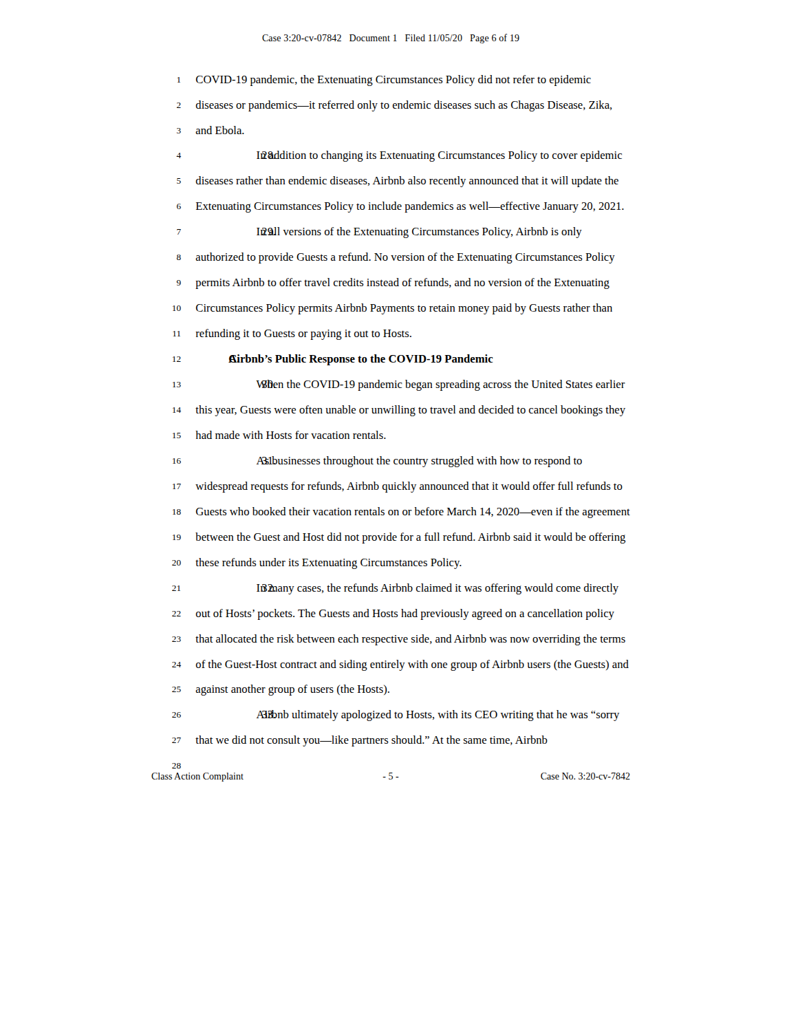Case 3:20-cv-07842 Document 1 Filed 11/05/20 Page 6 of 19
1
2
3
4
5
6
7
8
9
10
11
12
13
14
15
16
17
18
19
20
21
22
23
24
25
26
27
28
COVID-19 pandemic, the Extenuating Circumstances Policy did not refer to epidemic diseases or pandemics—it referred only to endemic diseases such as Chagas Disease, Zika, and Ebola.
28. In addition to changing its Extenuating Circumstances Policy to cover epidemic diseases rather than endemic diseases, Airbnb also recently announced that it will update the Extenuating Circumstances Policy to include pandemics as well—effective January 20, 2021.
29. In all versions of the Extenuating Circumstances Policy, Airbnb is only authorized to provide Guests a refund. No version of the Extenuating Circumstances Policy permits Airbnb to offer travel credits instead of refunds, and no version of the Extenuating Circumstances Policy permits Airbnb Payments to retain money paid by Guests rather than refunding it to Guests or paying it out to Hosts.
C. Airbnb’s Public Response to the COVID-19 Pandemic
30. When the COVID-19 pandemic began spreading across the United States earlier this year, Guests were often unable or unwilling to travel and decided to cancel bookings they had made with Hosts for vacation rentals.
31. As businesses throughout the country struggled with how to respond to widespread requests for refunds, Airbnb quickly announced that it would offer full refunds to Guests who booked their vacation rentals on or before March 14, 2020—even if the agreement between the Guest and Host did not provide for a full refund. Airbnb said it would be offering these refunds under its Extenuating Circumstances Policy.
32. In many cases, the refunds Airbnb claimed it was offering would come directly out of Hosts’ pockets. The Guests and Hosts had previously agreed on a cancellation policy that allocated the risk between each respective side, and Airbnb was now overriding the terms of the Guest-Host contract and siding entirely with one group of Airbnb users (the Guests) and against another group of users (the Hosts).
33. Airbnb ultimately apologized to Hosts, with its CEO writing that he was “sorry that we did not consult you—like partners should.” At the same time, Airbnb
Class Action Complaint - 5 - Case No. 3:20-cv-7842